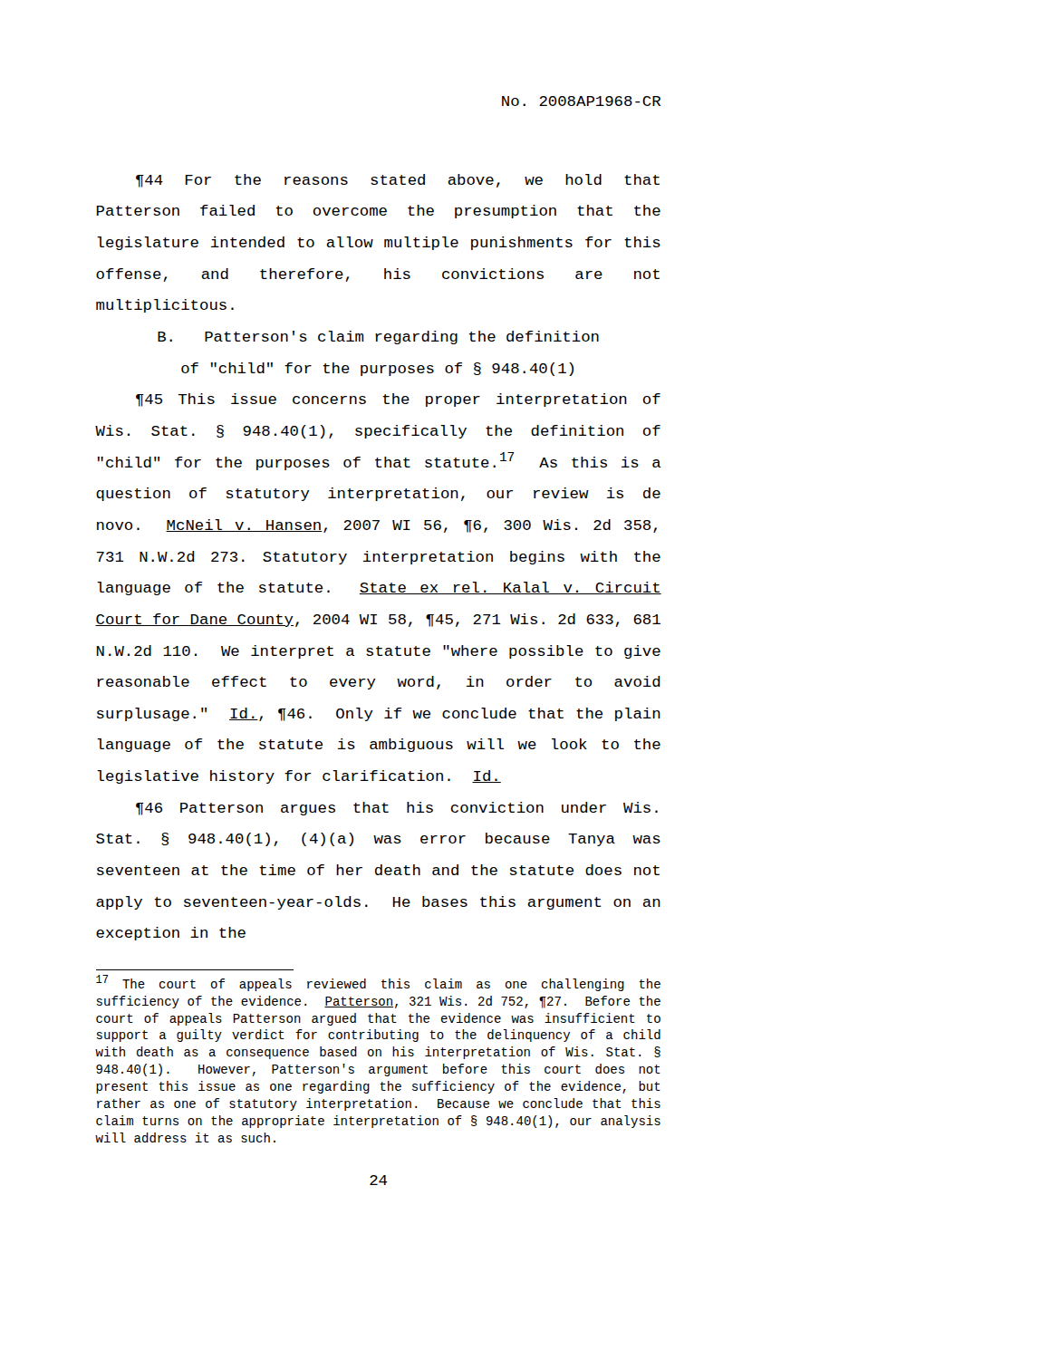No. 2008AP1968-CR
¶44 For the reasons stated above, we hold that Patterson failed to overcome the presumption that the legislature intended to allow multiple punishments for this offense, and therefore, his convictions are not multiplicitous.
B. Patterson's claim regarding the definition
of "child" for the purposes of § 948.40(1)
¶45 This issue concerns the proper interpretation of Wis. Stat. § 948.40(1), specifically the definition of "child" for the purposes of that statute.17 As this is a question of statutory interpretation, our review is de novo. McNeil v. Hansen, 2007 WI 56, ¶6, 300 Wis. 2d 358, 731 N.W.2d 273. Statutory interpretation begins with the language of the statute. State ex rel. Kalal v. Circuit Court for Dane County, 2004 WI 58, ¶45, 271 Wis. 2d 633, 681 N.W.2d 110. We interpret a statute "where possible to give reasonable effect to every word, in order to avoid surplusage." Id., ¶46. Only if we conclude that the plain language of the statute is ambiguous will we look to the legislative history for clarification. Id.
¶46 Patterson argues that his conviction under Wis. Stat. § 948.40(1), (4)(a) was error because Tanya was seventeen at the time of her death and the statute does not apply to seventeen-year-olds. He bases this argument on an exception in the
17 The court of appeals reviewed this claim as one challenging the sufficiency of the evidence. Patterson, 321 Wis. 2d 752, ¶27. Before the court of appeals Patterson argued that the evidence was insufficient to support a guilty verdict for contributing to the delinquency of a child with death as a consequence based on his interpretation of Wis. Stat. § 948.40(1). However, Patterson's argument before this court does not present this issue as one regarding the sufficiency of the evidence, but rather as one of statutory interpretation. Because we conclude that this claim turns on the appropriate interpretation of § 948.40(1), our analysis will address it as such.
24